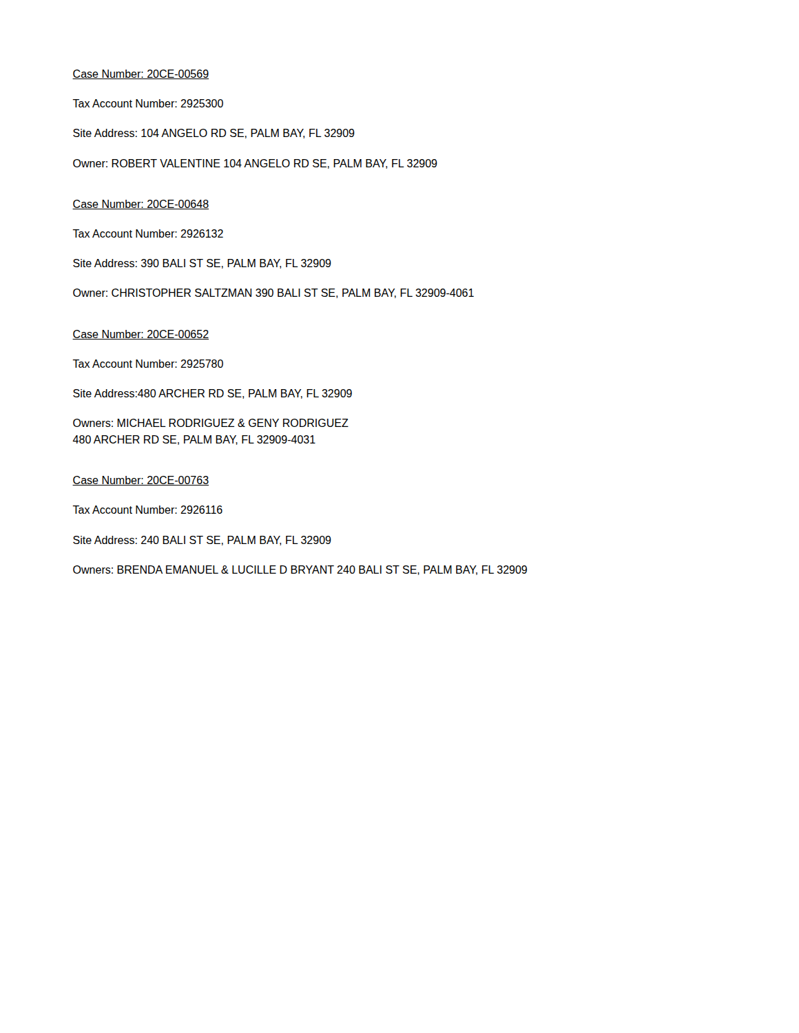Case Number: 20CE-00569
Tax Account Number: 2925300
Site Address: 104 ANGELO RD SE, PALM BAY, FL 32909
Owner: ROBERT VALENTINE 104 ANGELO RD SE, PALM BAY, FL 32909
Case Number: 20CE-00648
Tax Account Number: 2926132
Site Address: 390 BALI ST SE, PALM BAY, FL 32909
Owner: CHRISTOPHER SALTZMAN 390 BALI ST SE, PALM BAY, FL 32909-4061
Case Number: 20CE-00652
Tax Account Number: 2925780
Site Address:480 ARCHER RD SE, PALM BAY, FL 32909
Owners: MICHAEL RODRIGUEZ & GENY RODRIGUEZ
480 ARCHER RD SE, PALM BAY, FL 32909-4031
Case Number: 20CE-00763
Tax Account Number: 2926116
Site Address: 240 BALI ST SE, PALM BAY, FL 32909
Owners: BRENDA EMANUEL & LUCILLE D BRYANT 240 BALI ST SE, PALM BAY, FL 32909